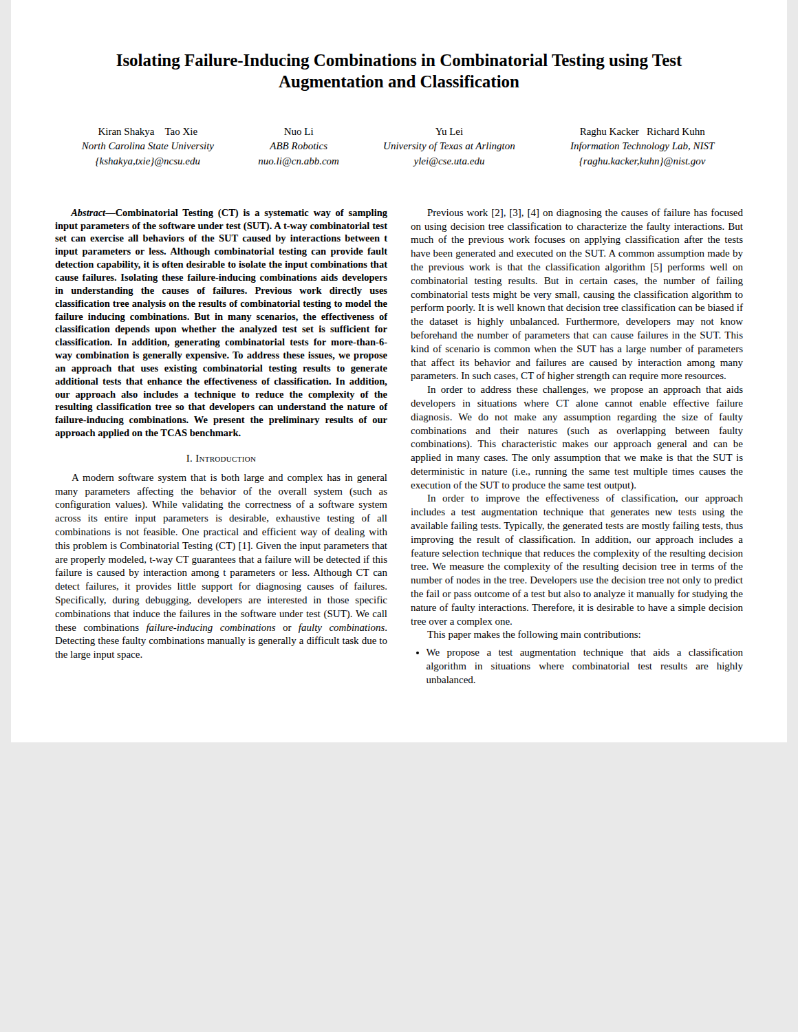Isolating Failure-Inducing Combinations in Combinatorial Testing using Test
Augmentation and Classification
| Kiran Shakya Tao Xie | Nuo Li | Yu Lei | Raghu Kacker Richard Kuhn |
| North Carolina State University | ABB Robotics | University of Texas at Arlington | Information Technology Lab, NIST |
| {kshakya,txie}@ncsu.edu | nuo.li@cn.abb.com | ylei@cse.uta.edu | {raghu.kacker,kuhn}@nist.gov |
Abstract—Combinatorial Testing (CT) is a systematic way of sampling input parameters of the software under test (SUT). A t-way combinatorial test set can exercise all behaviors of the SUT caused by interactions between t input parameters or less. Although combinatorial testing can provide fault detection capability, it is often desirable to isolate the input combinations that cause failures. Isolating these failure-inducing combinations aids developers in understanding the causes of failures. Previous work directly uses classification tree analysis on the results of combinatorial testing to model the failure inducing combinations. But in many scenarios, the effectiveness of classification depends upon whether the analyzed test set is sufficient for classification. In addition, generating combinatorial tests for more-than-6-way combination is generally expensive. To address these issues, we propose an approach that uses existing combinatorial testing results to generate additional tests that enhance the effectiveness of classification. In addition, our approach also includes a technique to reduce the complexity of the resulting classification tree so that developers can understand the nature of failure-inducing combinations. We present the preliminary results of our approach applied on the TCAS benchmark.
I. Introduction
A modern software system that is both large and complex has in general many parameters affecting the behavior of the overall system (such as configuration values). While validating the correctness of a software system across its entire input parameters is desirable, exhaustive testing of all combinations is not feasible. One practical and efficient way of dealing with this problem is Combinatorial Testing (CT) [1]. Given the input parameters that are properly modeled, t-way CT guarantees that a failure will be detected if this failure is caused by interaction among t parameters or less. Although CT can detect failures, it provides little support for diagnosing causes of failures. Specifically, during debugging, developers are interested in those specific combinations that induce the failures in the software under test (SUT). We call these combinations failure-inducing combinations or faulty combinations. Detecting these faulty combinations manually is generally a difficult task due to the large input space.
Previous work [2], [3], [4] on diagnosing the causes of failure has focused on using decision tree classification to characterize the faulty interactions. But much of the previous work focuses on applying classification after the tests have been generated and executed on the SUT. A common assumption made by the previous work is that the classification algorithm [5] performs well on combinatorial testing results. But in certain cases, the number of failing combinatorial tests might be very small, causing the classification algorithm to perform poorly. It is well known that decision tree classification can be biased if the dataset is highly unbalanced. Furthermore, developers may not know beforehand the number of parameters that can cause failures in the SUT. This kind of scenario is common when the SUT has a large number of parameters that affect its behavior and failures are caused by interaction among many parameters. In such cases, CT of higher strength can require more resources.
In order to address these challenges, we propose an approach that aids developers in situations where CT alone cannot enable effective failure diagnosis. We do not make any assumption regarding the size of faulty combinations and their natures (such as overlapping between faulty combinations). This characteristic makes our approach general and can be applied in many cases. The only assumption that we make is that the SUT is deterministic in nature (i.e., running the same test multiple times causes the execution of the SUT to produce the same test output).
In order to improve the effectiveness of classification, our approach includes a test augmentation technique that generates new tests using the available failing tests. Typically, the generated tests are mostly failing tests, thus improving the result of classification. In addition, our approach includes a feature selection technique that reduces the complexity of the resulting decision tree. We measure the complexity of the resulting decision tree in terms of the number of nodes in the tree. Developers use the decision tree not only to predict the fail or pass outcome of a test but also to analyze it manually for studying the nature of faulty interactions. Therefore, it is desirable to have a simple decision tree over a complex one.
This paper makes the following main contributions:
We propose a test augmentation technique that aids a classification algorithm in situations where combinatorial test results are highly unbalanced.